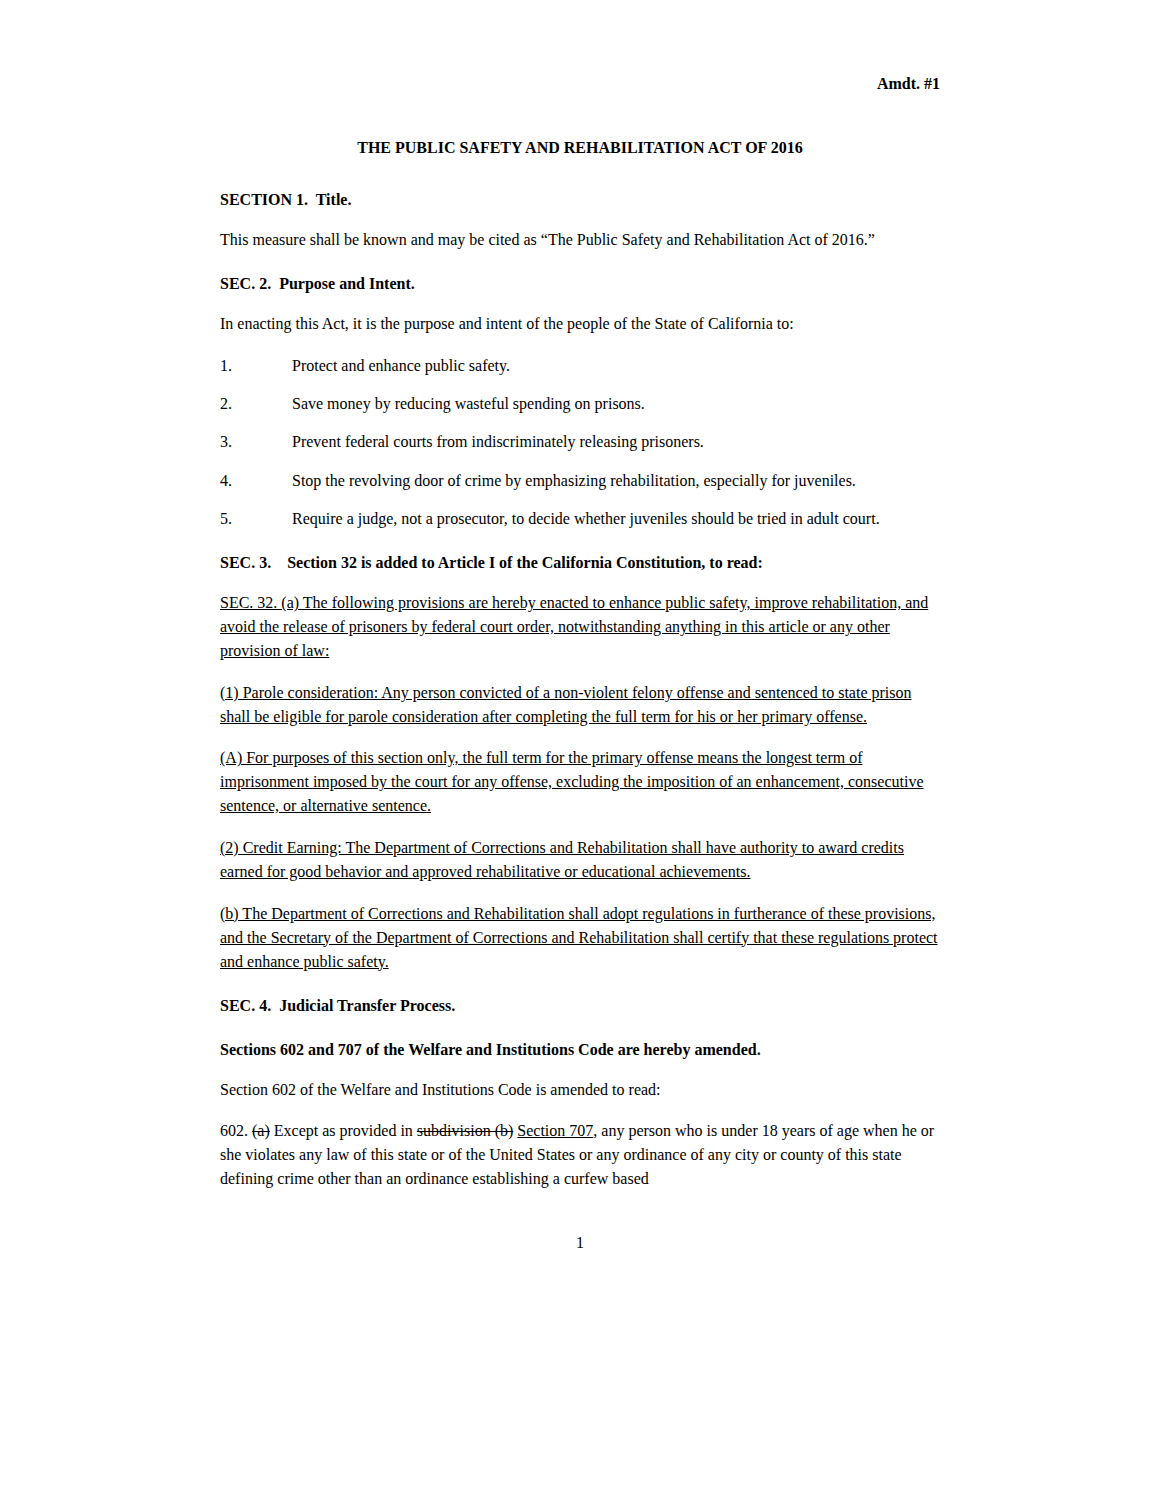Amdt. #1
THE PUBLIC SAFETY AND REHABILITATION ACT OF 2016
SECTION 1. Title.
This measure shall be known and may be cited as “The Public Safety and Rehabilitation Act of 2016.”
SEC. 2. Purpose and Intent.
In enacting this Act, it is the purpose and intent of the people of the State of California to:
1. Protect and enhance public safety.
2. Save money by reducing wasteful spending on prisons.
3. Prevent federal courts from indiscriminately releasing prisoners.
4. Stop the revolving door of crime by emphasizing rehabilitation, especially for juveniles.
5. Require a judge, not a prosecutor, to decide whether juveniles should be tried in adult court.
SEC. 3. Section 32 is added to Article I of the California Constitution, to read:
SEC. 32. (a) The following provisions are hereby enacted to enhance public safety, improve rehabilitation, and avoid the release of prisoners by federal court order, notwithstanding anything in this article or any other provision of law:
(1) Parole consideration: Any person convicted of a non-violent felony offense and sentenced to state prison shall be eligible for parole consideration after completing the full term for his or her primary offense.
(A) For purposes of this section only, the full term for the primary offense means the longest term of imprisonment imposed by the court for any offense, excluding the imposition of an enhancement, consecutive sentence, or alternative sentence.
(2) Credit Earning: The Department of Corrections and Rehabilitation shall have authority to award credits earned for good behavior and approved rehabilitative or educational achievements.
(b) The Department of Corrections and Rehabilitation shall adopt regulations in furtherance of these provisions, and the Secretary of the Department of Corrections and Rehabilitation shall certify that these regulations protect and enhance public safety.
SEC. 4. Judicial Transfer Process.
Sections 602 and 707 of the Welfare and Institutions Code are hereby amended.
Section 602 of the Welfare and Institutions Code is amended to read:
602. (a) Except as provided in subdivision (b) Section 707, any person who is under 18 years of age when he or she violates any law of this state or of the United States or any ordinance of any city or county of this state defining crime other than an ordinance establishing a curfew based
1